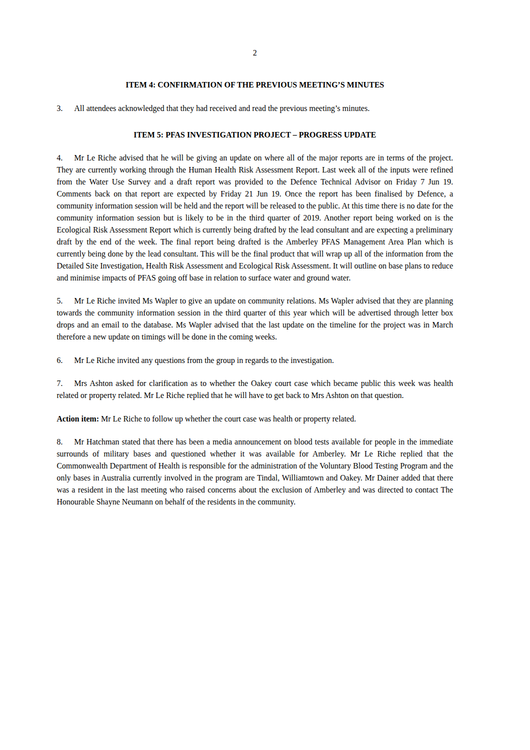2
Item 4: Confirmation of the Previous Meeting’s Minutes
3. All attendees acknowledged that they had received and read the previous meeting’s minutes.
Item 5: PFAS Investigation Project – Progress Update
4. Mr Le Riche advised that he will be giving an update on where all of the major reports are in terms of the project. They are currently working through the Human Health Risk Assessment Report. Last week all of the inputs were refined from the Water Use Survey and a draft report was provided to the Defence Technical Advisor on Friday 7 Jun 19. Comments back on that report are expected by Friday 21 Jun 19. Once the report has been finalised by Defence, a community information session will be held and the report will be released to the public. At this time there is no date for the community information session but is likely to be in the third quarter of 2019. Another report being worked on is the Ecological Risk Assessment Report which is currently being drafted by the lead consultant and are expecting a preliminary draft by the end of the week. The final report being drafted is the Amberley PFAS Management Area Plan which is currently being done by the lead consultant. This will be the final product that will wrap up all of the information from the Detailed Site Investigation, Health Risk Assessment and Ecological Risk Assessment. It will outline on base plans to reduce and minimise impacts of PFAS going off base in relation to surface water and ground water.
5. Mr Le Riche invited Ms Wapler to give an update on community relations. Ms Wapler advised that they are planning towards the community information session in the third quarter of this year which will be advertised through letter box drops and an email to the database. Ms Wapler advised that the last update on the timeline for the project was in March therefore a new update on timings will be done in the coming weeks.
6. Mr Le Riche invited any questions from the group in regards to the investigation.
7. Mrs Ashton asked for clarification as to whether the Oakey court case which became public this week was health related or property related. Mr Le Riche replied that he will have to get back to Mrs Ashton on that question.
Action item: Mr Le Riche to follow up whether the court case was health or property related.
8. Mr Hatchman stated that there has been a media announcement on blood tests available for people in the immediate surrounds of military bases and questioned whether it was available for Amberley. Mr Le Riche replied that the Commonwealth Department of Health is responsible for the administration of the Voluntary Blood Testing Program and the only bases in Australia currently involved in the program are Tindal, Williamtown and Oakey. Mr Dainer added that there was a resident in the last meeting who raised concerns about the exclusion of Amberley and was directed to contact The Honourable Shayne Neumann on behalf of the residents in the community.